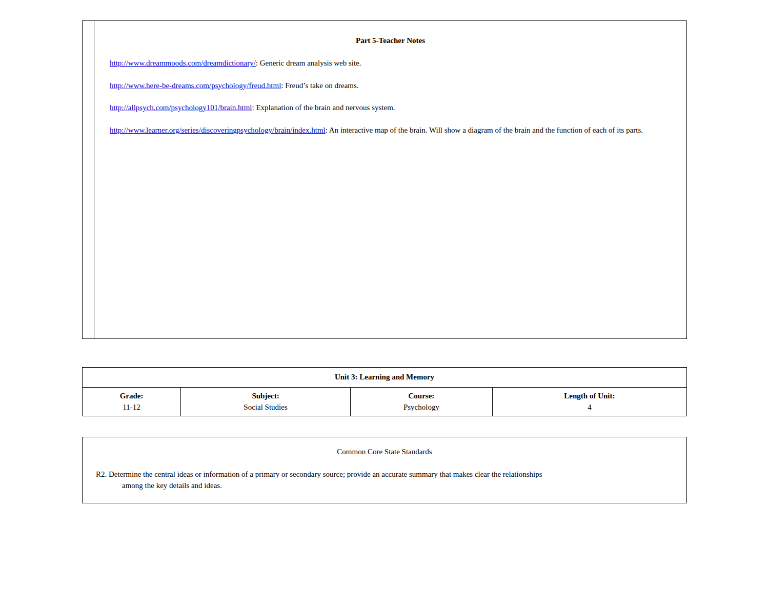Part 5-Teacher Notes
http://www.dreammoods.com/dreamdictionary/: Generic dream analysis web site.
http://www.here-be-dreams.com/psychology/freud.html: Freud’s take on dreams.
http://allpsych.com/psychology101/brain.html: Explanation of the brain and nervous system.
http://www.learner.org/series/discoveringpsychology/brain/index.html: An interactive map of the brain. Will show a diagram of the brain and the function of each of its parts.
| Unit 3: Learning and Memory |
| Grade: 11-12 | Subject: Social Studies | Course: Psychology | Length of Unit: 4 |
Common Core State Standards
R2. Determine the central ideas or information of a primary or secondary source; provide an accurate summary that makes clear the relationshipsamong the key details and ideas.